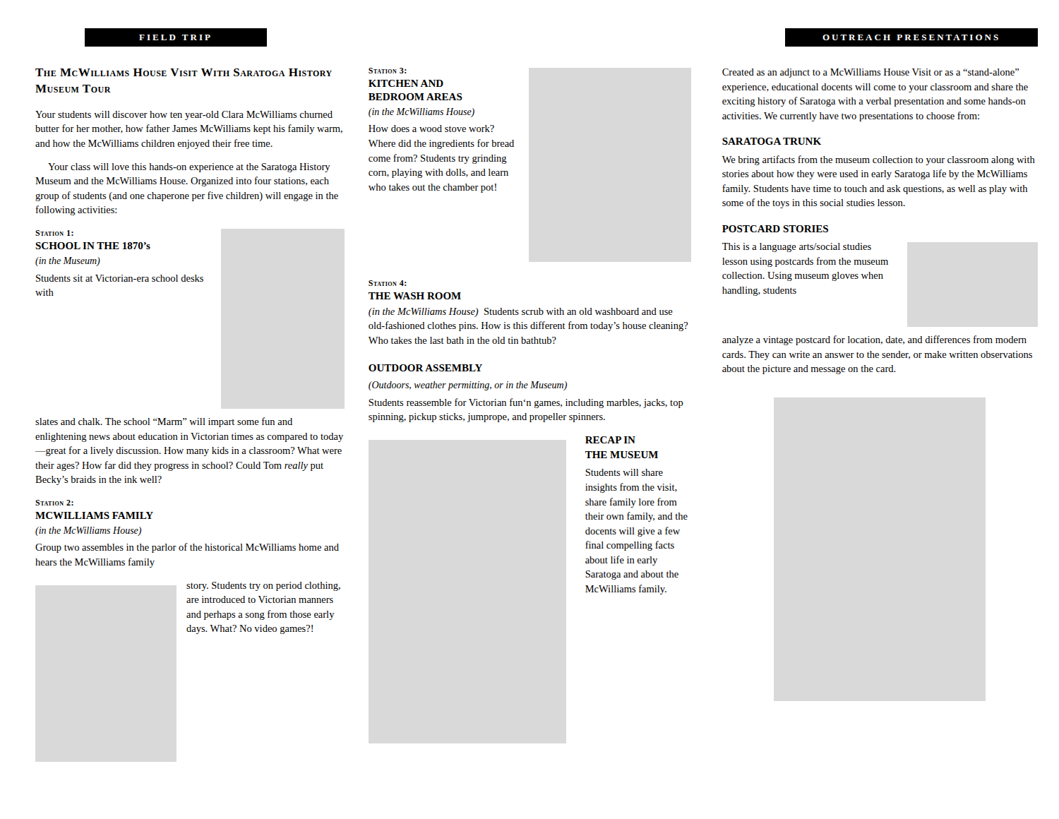Field Trip
Outreach Presentations
The McWilliams House Visit With Saratoga History Museum Tour
Your students will discover how ten year-old Clara McWilliams churned butter for her mother, how father James McWilliams kept his family warm, and how the McWilliams children enjoyed their free time.
Your class will love this hands-on experience at the Saratoga History Museum and the McWilliams House. Organized into four stations, each group of students (and one chaperone per five children) will engage in the following activities:
Station 1:
SCHOOL IN THE 1870’s
(in the Museum)
Students sit at Victorian-era school desks with
slates and chalk. The school “Marm” will impart some fun and enlightening news about education in Victorian times as compared to today—great for a lively discussion. How many kids in a classroom? What were their ages? How far did they progress in school? Could Tom really put Becky’s braids in the ink well?
Station 2:
MCWILLIAMS FAMILY
(in the McWilliams House)
Group two assembles in the parlor of the historical McWilliams home and hears the McWilliams family
story. Students try on period clothing, are introduced to Victorian manners and perhaps a song from those early days. What? No video games?!
Station 3:
KITCHEN AND
BEDROOM AREAS
(in the McWilliams House)
How does a wood stove work? Where did the ingredients for bread come from? Students try grinding corn, playing with dolls, and learn who takes out the chamber pot!
Station 4:
THE WASH ROOM
(in the McWilliams House) Students scrub with an old washboard and use old-fashioned clothes pins. How is this different from today’s house cleaning? Who takes the last bath in the old tin bathtub?
OUTDOOR ASSEMBLY
(Outdoors, weather permitting, or in the Museum)
Students reassemble for Victorian fun‘n games, including marbles, jacks, top spinning, pickup sticks, jumprope, and propeller spinners.
RECAP IN
THE MUSEUM
Students will share insights from the visit, share family lore from their own family, and the docents will give a few final compelling facts about life in early Saratoga and about the McWilliams family.
Created as an adjunct to a McWilliams House Visit or as a “stand-alone” experience, educational docents will come to your classroom and share the exciting history of Saratoga with a verbal presentation and some hands-on activities. We currently have two presentations to choose from:
SARATOGA TRUNK
We bring artifacts from the museum collection to your classroom along with stories about how they were used in early Saratoga life by the McWilliams family. Students have time to touch and ask questions, as well as play with some of the toys in this social studies lesson.
POSTCARD STORIES
This is a language arts/social studies lesson using postcards from the museum collection. Using museum gloves when handling, students
analyze a vintage postcard for location, date, and differences from modern cards. They can write an answer to the sender, or make written observations about the picture and message on the card.